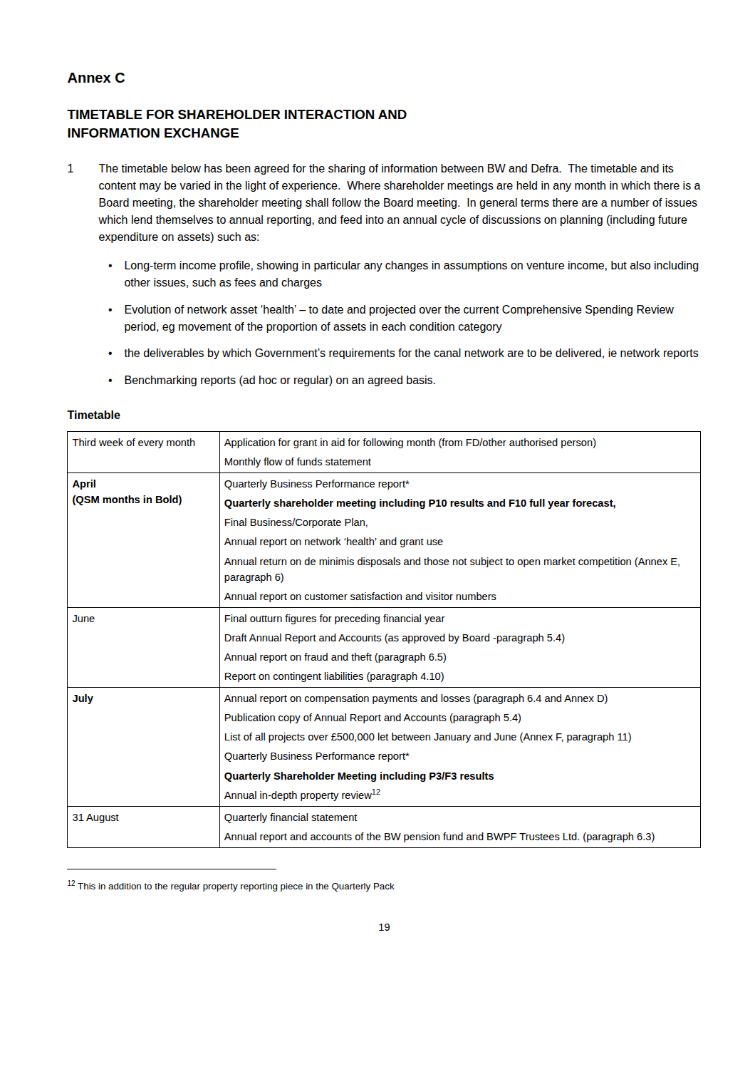Annex C
Timetable for shareholder interaction and
information exchange
1
The timetable below has been agreed for the sharing of information between BW and Defra. The timetable and its content may be varied in the light of experience. Where shareholder meetings are held in any month in which there is a Board meeting, the shareholder meeting shall follow the Board meeting. In general terms there are a number of issues which lend themselves to annual reporting, and feed into an annual cycle of discussions on planning (including future expenditure on assets) such as:
Long-term income profile, showing in particular any changes in assumptions on venture income, but also including other issues, such as fees and charges
Evolution of network asset ‘health’ – to date and projected over the current Comprehensive Spending Review period, eg movement of the proportion of assets in each condition category
the deliverables by which Government’s requirements for the canal network are to be delivered, ie network reports
Benchmarking reports (ad hoc or regular) on an agreed basis.
Timetable
| Third week of every month | Application for grant in aid for following month (from FD/other authorised person) Monthly flow of funds statement |
| April (QSM months in Bold) | Quarterly Business Performance report* Quarterly shareholder meeting including P10 results and F10 full year forecast, Final Business/Corporate Plan, Annual report on network ‘health’ and grant use Annual return on de minimis disposals and those not subject to open market competition (Annex E, paragraph 6) Annual report on customer satisfaction and visitor numbers |
| June | Final outturn figures for preceding financial year Draft Annual Report and Accounts (as approved by Board -paragraph 5.4) Annual report on fraud and theft (paragraph 6.5) Report on contingent liabilities (paragraph 4.10) |
| July | Annual report on compensation payments and losses (paragraph 6.4 and Annex D) Publication copy of Annual Report and Accounts (paragraph 5.4) List of all projects over £500,000 let between January and June (Annex F, paragraph 11) Quarterly Business Performance report* Quarterly Shareholder Meeting including P3/F3 results Annual in-depth property review 12 |
| 31 August | Quarterly financial statement Annual report and accounts of the BW pension fund and BWPF Trustees Ltd. (paragraph 6.3) |
12 This in addition to the regular property reporting piece in the Quarterly Pack
19